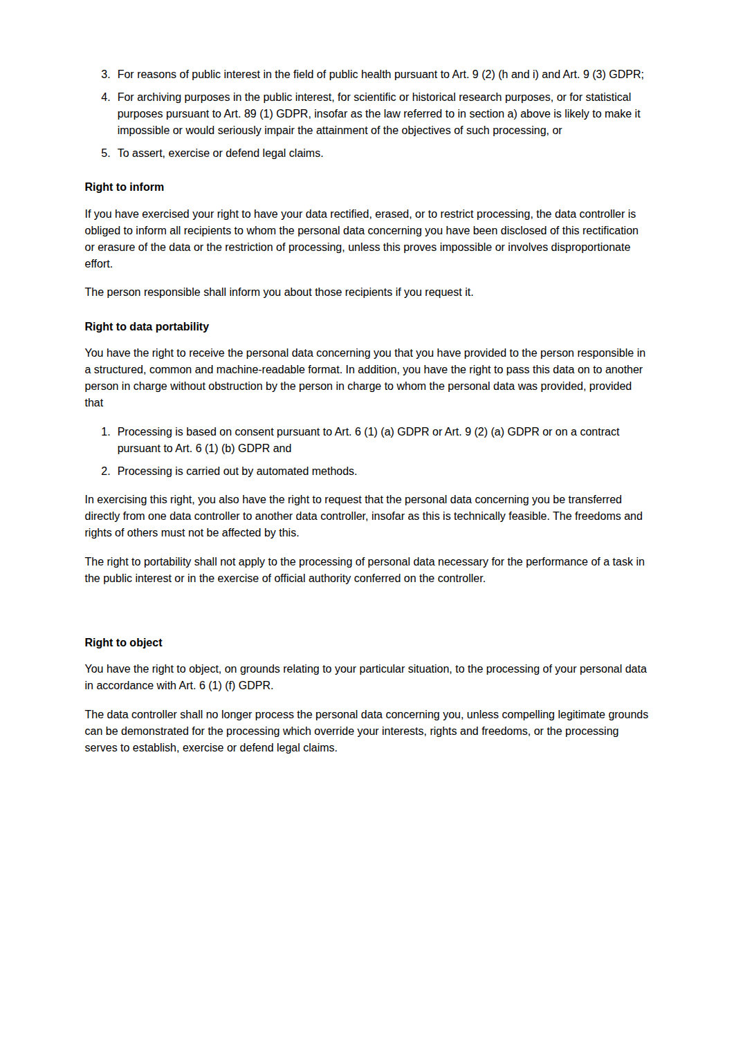For reasons of public interest in the field of public health pursuant to Art. 9 (2) (h and i) and Art. 9 (3) GDPR;
For archiving purposes in the public interest, for scientific or historical research purposes, or for statistical purposes pursuant to Art. 89 (1) GDPR, insofar as the law referred to in section a) above is likely to make it impossible or would seriously impair the attainment of the objectives of such processing, or
To assert, exercise or defend legal claims.
Right to inform
If you have exercised your right to have your data rectified, erased, or to restrict processing, the data controller is obliged to inform all recipients to whom the personal data concerning you have been disclosed of this rectification or erasure of the data or the restriction of processing, unless this proves impossible or involves disproportionate effort.
The person responsible shall inform you about those recipients if you request it.
Right to data portability
You have the right to receive the personal data concerning you that you have provided to the person responsible in a structured, common and machine-readable format. In addition, you have the right to pass this data on to another person in charge without obstruction by the person in charge to whom the personal data was provided, provided that
Processing is based on consent pursuant to Art. 6 (1) (a) GDPR or Art. 9 (2) (a) GDPR or on a contract pursuant to Art. 6 (1) (b) GDPR and
Processing is carried out by automated methods.
In exercising this right, you also have the right to request that the personal data concerning you be transferred directly from one data controller to another data controller, insofar as this is technically feasible. The freedoms and rights of others must not be affected by this.
The right to portability shall not apply to the processing of personal data necessary for the performance of a task in the public interest or in the exercise of official authority conferred on the controller.
Right to object
You have the right to object, on grounds relating to your particular situation, to the processing of your personal data in accordance with Art. 6 (1) (f) GDPR.
The data controller shall no longer process the personal data concerning you, unless compelling legitimate grounds can be demonstrated for the processing which override your interests, rights and freedoms, or the processing serves to establish, exercise or defend legal claims.